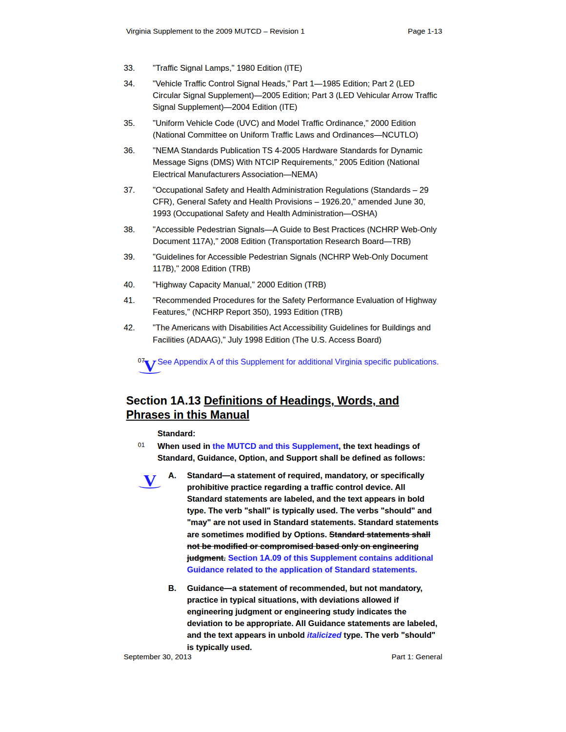Virginia Supplement to the 2009 MUTCD – Revision 1
Page 1-13
33."Traffic Signal Lamps," 1980 Edition (ITE)
34."Vehicle Traffic Control Signal Heads," Part 1—1985 Edition; Part 2 (LED Circular Signal Supplement)—2005 Edition; Part 3 (LED Vehicular Arrow Traffic Signal Supplement)—2004 Edition (ITE)
35."Uniform Vehicle Code (UVC) and Model Traffic Ordinance," 2000 Edition (National Committee on Uniform Traffic Laws and Ordinances—NCUTLO)
36."NEMA Standards Publication TS 4-2005 Hardware Standards for Dynamic Message Signs (DMS) With NTCIP Requirements," 2005 Edition (National Electrical Manufacturers Association—NEMA)
37."Occupational Safety and Health Administration Regulations (Standards – 29 CFR), General Safety and Health Provisions – 1926.20," amended June 30, 1993 (Occupational Safety and Health Administration—OSHA)
38."Accessible Pedestrian Signals—A Guide to Best Practices (NCHRP Web-Only Document 117A)," 2008 Edition (Transportation Research Board—TRB)
39."Guidelines for Accessible Pedestrian Signals (NCHRP Web-Only Document 117B)," 2008 Edition (TRB)
40."Highway Capacity Manual," 2000 Edition (TRB)
41."Recommended Procedures for the Safety Performance Evaluation of Highway Features," (NCHRP Report 350), 1993 Edition (TRB)
42."The Americans with Disabilities Act Accessibility Guidelines for Buildings and Facilities (ADAAG)," July 1998 Edition (The U.S. Access Board)
07 See Appendix A of this Supplement for additional Virginia specific publications.
Section 1A.13 Definitions of Headings, Words, and Phrases in this Manual
Standard:
01 When used in the MUTCD and this Supplement, the text headings of Standard, Guidance, Option, and Support shall be defined as follows:
A. Standard—a statement of required, mandatory, or specifically prohibitive practice regarding a traffic control device. All Standard statements are labeled, and the text appears in bold type. The verb "shall" is typically used. The verbs "should" and "may" are not used in Standard statements. Standard statements are sometimes modified by Options. Standard statements shall not be modified or compromised based only on engineering judgment. Section 1A.09 of this Supplement contains additional Guidance related to the application of Standard statements.
B. Guidance—a statement of recommended, but not mandatory, practice in typical situations, with deviations allowed if engineering judgment or engineering study indicates the deviation to be appropriate. All Guidance statements are labeled, and the text appears in unbold italicized type. The verb "should" is typically used.
September 30, 2013
Part 1: General